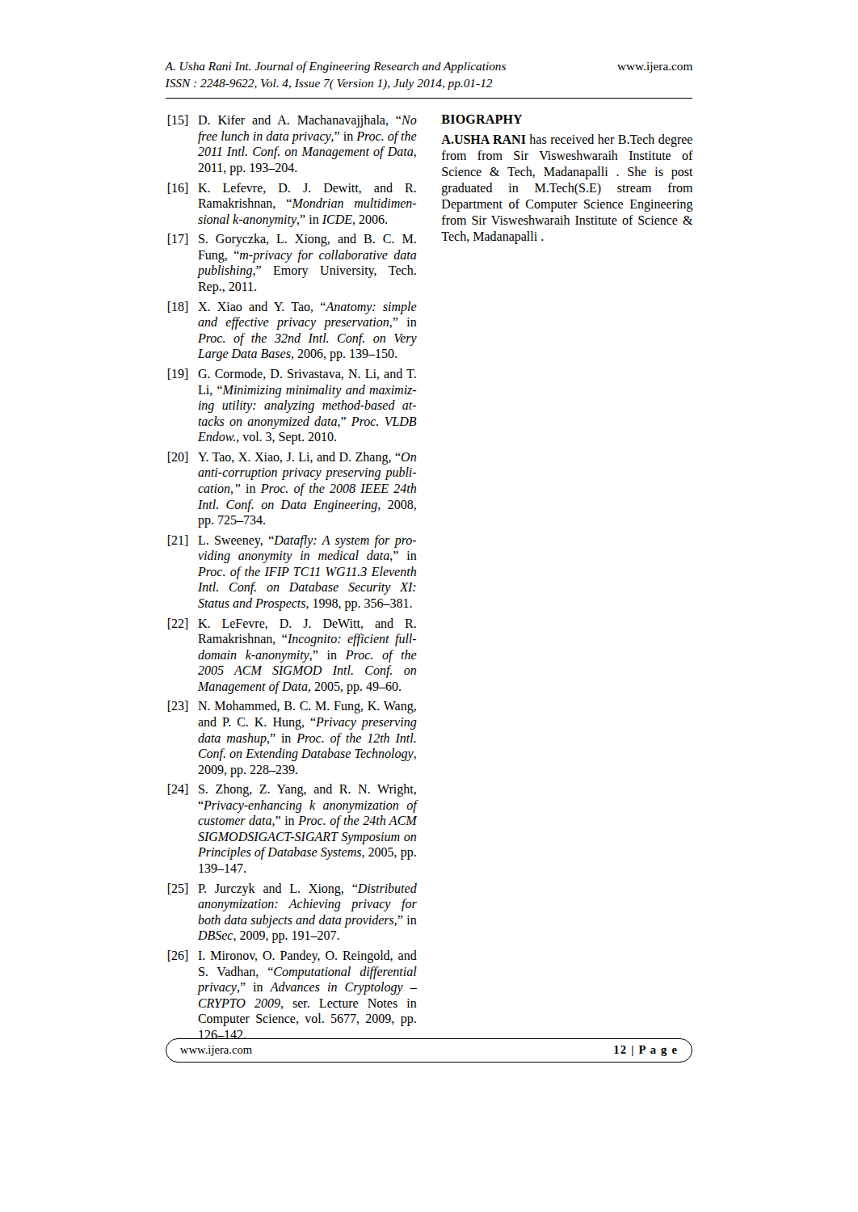A. Usha Rani Int. Journal of Engineering Research and Applications www.ijera.com
ISSN : 2248-9622, Vol. 4, Issue 7( Version 1), July 2014, pp.01-12
[15] D. Kifer and A. Machanavajjhala, “No free lunch in data privacy,” in Proc. of the 2011 Intl. Conf. on Management of Data, 2011, pp. 193–204.
[16] K. Lefevre, D. J. Dewitt, and R. Ramakrishnan, “Mondrian multidimensional k-anonymity,” in ICDE, 2006.
[17] S. Goryczka, L. Xiong, and B. C. M. Fung, “m-privacy for collaborative data publishing,” Emory University, Tech. Rep., 2011.
[18] X. Xiao and Y. Tao, “Anatomy: simple and effective privacy preservation,” in Proc. of the 32nd Intl. Conf. on Very Large Data Bases, 2006, pp. 139–150.
[19] G. Cormode, D. Srivastava, N. Li, and T. Li, “Minimizing minimality and maximizing utility: analyzing method-based attacks on anonymized data,” Proc. VLDB Endow., vol. 3, Sept. 2010.
[20] Y. Tao, X. Xiao, J. Li, and D. Zhang, “On anti-corruption privacy preserving publication,” in Proc. of the 2008 IEEE 24th Intl. Conf. on Data Engineering, 2008, pp. 725–734.
[21] L. Sweeney, “Datafly: A system for providing anonymity in medical data,” in Proc. of the IFIP TC11 WG11.3 Eleventh Intl. Conf. on Database Security XI: Status and Prospects, 1998, pp. 356–381.
[22] K. LeFevre, D. J. DeWitt, and R. Ramakrishnan, “Incognito: efficient full-domain k-anonymity,” in Proc. of the 2005 ACM SIGMOD Intl. Conf. on Management of Data, 2005, pp. 49–60.
[23] N. Mohammed, B. C. M. Fung, K. Wang, and P. C. K. Hung, “Privacy preserving data mashup,” in Proc. of the 12th Intl. Conf. on Extending Database Technology, 2009, pp. 228–239.
[24] S. Zhong, Z. Yang, and R. N. Wright, “Privacy-enhancing k anonymization of customer data,” in Proc. of the 24th ACM SIGMODSIGACT-SIGART Symposium on Principles of Database Systems, 2005, pp. 139–147.
[25] P. Jurczyk and L. Xiong, “Distributed anonymization: Achieving privacy for both data subjects and data providers,” in DBSec, 2009, pp. 191–207.
[26] I. Mironov, O. Pandey, O. Reingold, and S. Vadhan, “Computational differential privacy,” in Advances in Cryptology – CRYPTO 2009, ser. Lecture Notes in Computer Science, vol. 5677, 2009, pp. 126–142.
BIOGRAPHY
A.USHA RANI has received her B.Tech degree from from Sir Visweshwaraih Institute of Science & Tech, Madanapalli . She is post graduated in M.Tech(S.E) stream from Department of Computer Science Engineering from Sir Visweshwaraih Institute of Science & Tech, Madanapalli .
www.ijera.com 12 | P a g e